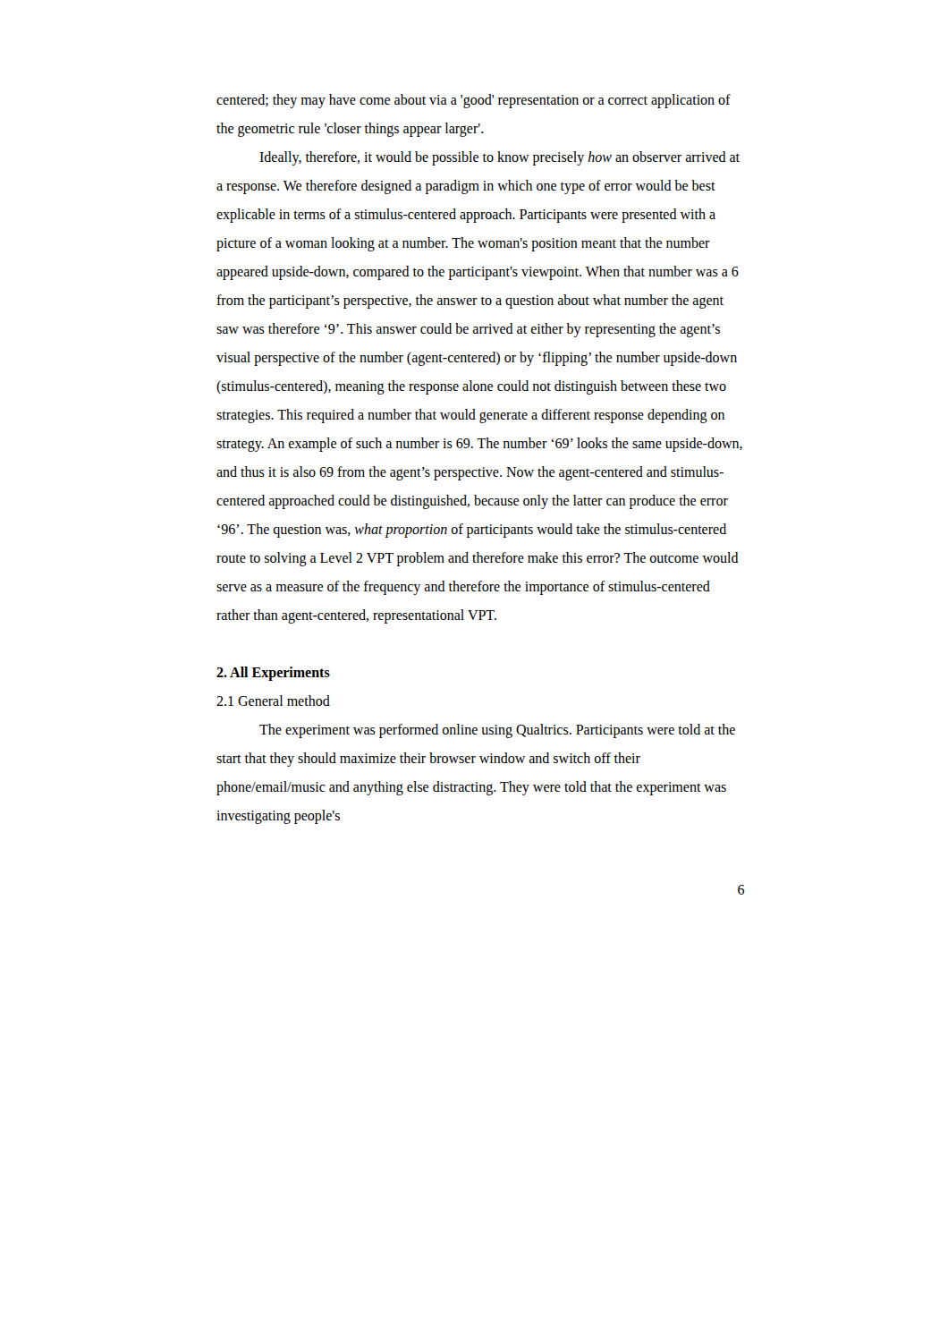centered; they may have come about via a 'good' representation or a correct application of the geometric rule 'closer things appear larger'.
Ideally, therefore, it would be possible to know precisely how an observer arrived at a response. We therefore designed a paradigm in which one type of error would be best explicable in terms of a stimulus-centered approach. Participants were presented with a picture of a woman looking at a number. The woman's position meant that the number appeared upside-down, compared to the participant's viewpoint. When that number was a 6 from the participant’s perspective, the answer to a question about what number the agent saw was therefore ‘9’. This answer could be arrived at either by representing the agent’s visual perspective of the number (agent-centered) or by ‘flipping’ the number upside-down (stimulus-centered), meaning the response alone could not distinguish between these two strategies. This required a number that would generate a different response depending on strategy. An example of such a number is 69. The number ‘69’ looks the same upside-down, and thus it is also 69 from the agent’s perspective. Now the agent-centered and stimulus-centered approached could be distinguished, because only the latter can produce the error ‘96’. The question was, what proportion of participants would take the stimulus-centered route to solving a Level 2 VPT problem and therefore make this error? The outcome would serve as a measure of the frequency and therefore the importance of stimulus-centered rather than agent-centered, representational VPT.
2. All Experiments
2.1 General method
The experiment was performed online using Qualtrics. Participants were told at the start that they should maximize their browser window and switch off their phone/email/music and anything else distracting. They were told that the experiment was investigating people's
6